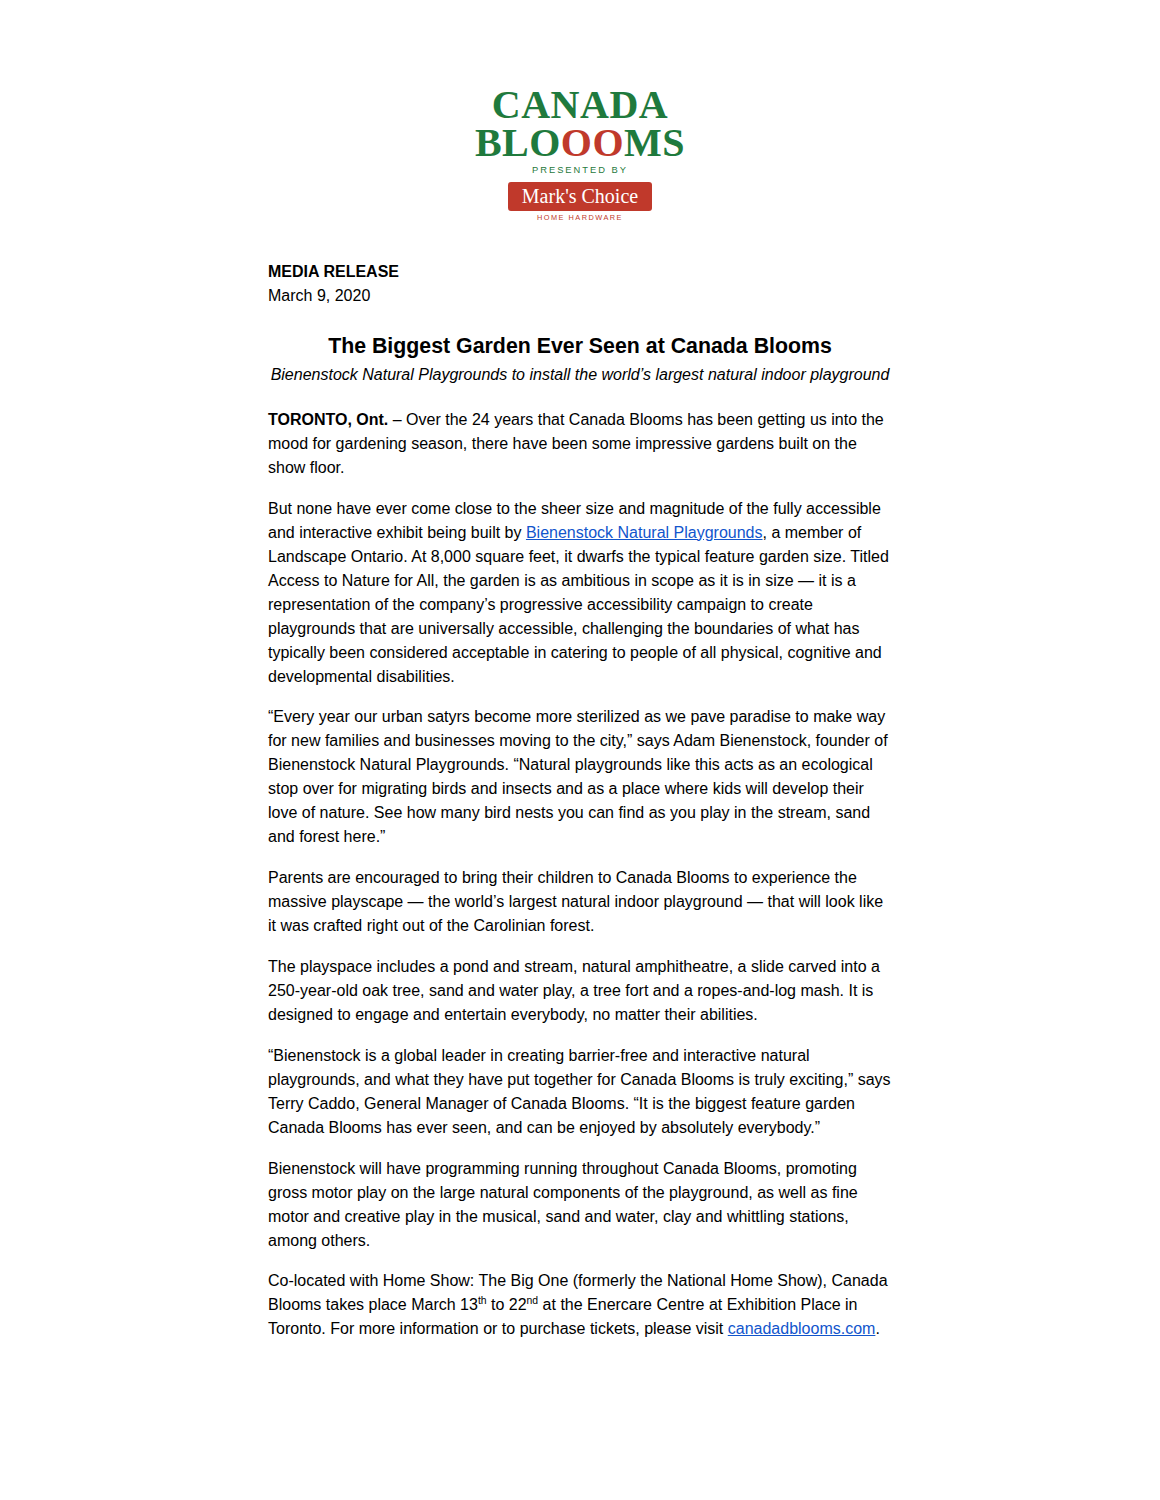CANADA
BLOOOMS
presented by
Mark's Choice
Home Hardware
MEDIA RELEASE
March 9, 2020
The Biggest Garden Ever Seen at Canada Blooms
Bienenstock Natural Playgrounds to install the world’s largest natural indoor playground
TORONTO, Ont. – Over the 24 years that Canada Blooms has been getting us into the mood for gardening season, there have been some impressive gardens built on the show floor.
But none have ever come close to the sheer size and magnitude of the fully accessible and interactive exhibit being built by Bienenstock Natural Playgrounds, a member of Landscape Ontario. At 8,000 square feet, it dwarfs the typical feature garden size. Titled Access to Nature for All, the garden is as ambitious in scope as it is in size — it is a representation of the company’s progressive accessibility campaign to create playgrounds that are universally accessible, challenging the boundaries of what has typically been considered acceptable in catering to people of all physical, cognitive and developmental disabilities.
“Every year our urban satyrs become more sterilized as we pave paradise to make way for new families and businesses moving to the city,” says Adam Bienenstock, founder of Bienenstock Natural Playgrounds. “Natural playgrounds like this acts as an ecological stop over for migrating birds and insects and as a place where kids will develop their love of nature. See how many bird nests you can find as you play in the stream, sand and forest here.”
Parents are encouraged to bring their children to Canada Blooms to experience the massive playscape — the world’s largest natural indoor playground — that will look like it was crafted right out of the Carolinian forest.
The playspace includes a pond and stream, natural amphitheatre, a slide carved into a 250-year-old oak tree, sand and water play, a tree fort and a ropes-and-log mash. It is designed to engage and entertain everybody, no matter their abilities.
“Bienenstock is a global leader in creating barrier-free and interactive natural playgrounds, and what they have put together for Canada Blooms is truly exciting,” says Terry Caddo, General Manager of Canada Blooms. “It is the biggest feature garden Canada Blooms has ever seen, and can be enjoyed by absolutely everybody.”
Bienenstock will have programming running throughout Canada Blooms, promoting gross motor play on the large natural components of the playground, as well as fine motor and creative play in the musical, sand and water, clay and whittling stations, among others.
Co-located with Home Show: The Big One (formerly the National Home Show), Canada Blooms takes place March 13th to 22nd at the Enercare Centre at Exhibition Place in Toronto. For more information or to purchase tickets, please visit canadadblooms.com.